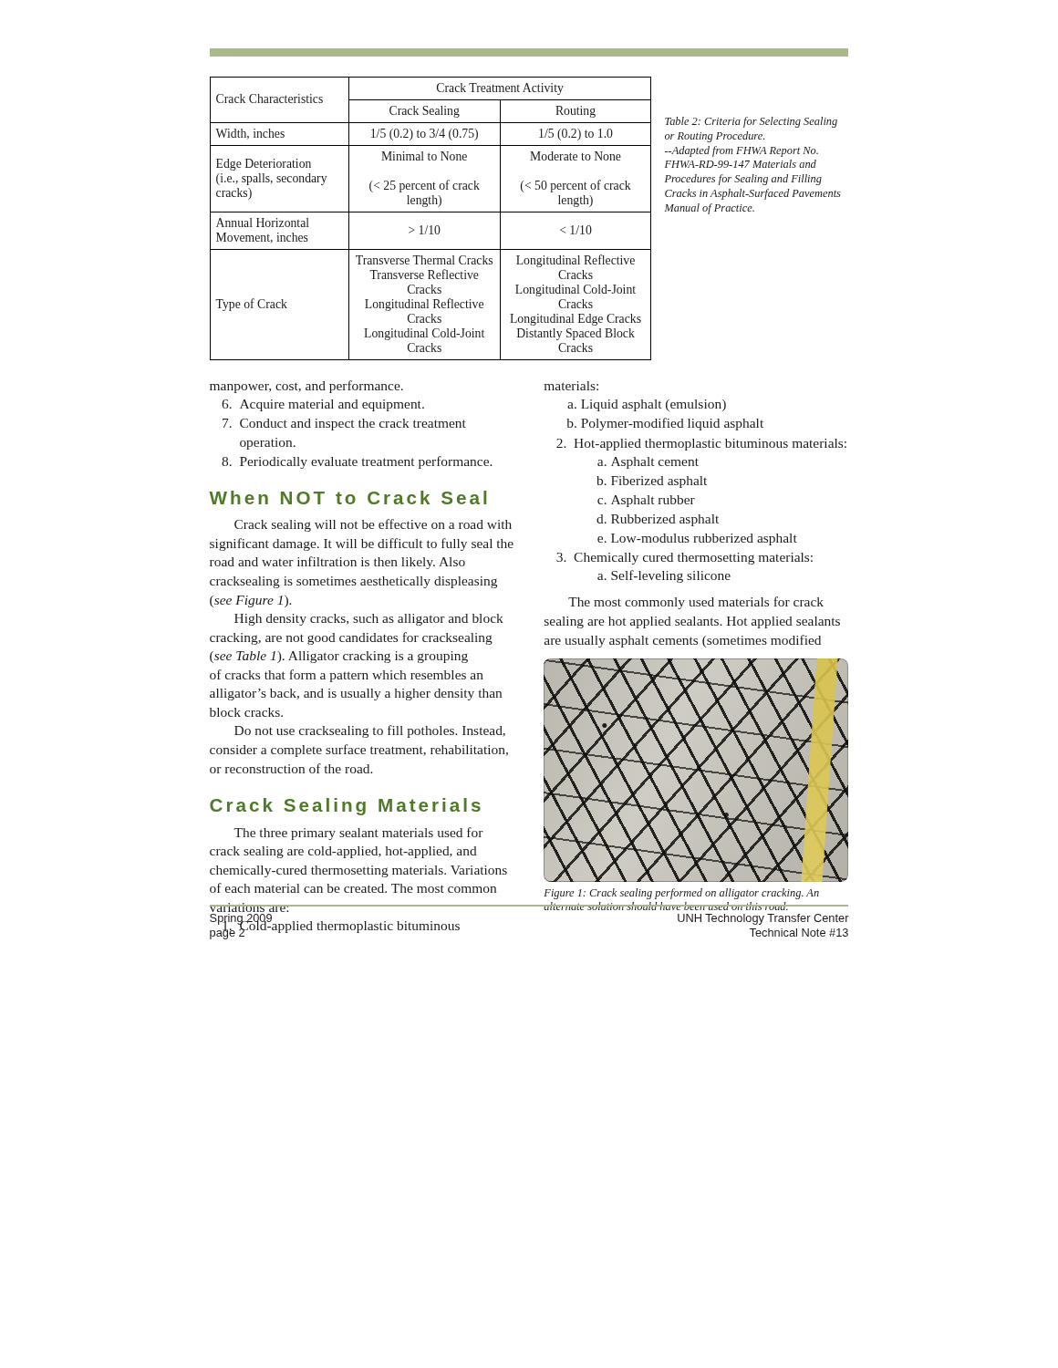| Crack Characteristics | Crack Treatment Activity |
| Crack Sealing | Routing |
| Width, inches | 1/5 (0.2) to 3/4 (0.75) | 1/5 (0.2) to 1.0 |
| Edge Deterioration (i.e., spalls, secondary cracks) | Minimal to None (< 25 percent of crack length) | Moderate to None (< 50 percent of crack length) |
| Annual Horizontal Movement, inches | > 1/10 | < 1/10 |
| Type of Crack | Transverse Thermal Cracks Transverse Reflective Cracks Longitudinal Reflective Cracks Longitudinal Cold-Joint Cracks | Longitudinal Reflective Cracks Longitudinal Cold-Joint Cracks Longitudinal Edge Cracks Distantly Spaced Block Cracks |
Table 2: Criteria for Selecting Sealing or Routing Procedure.
--Adapted from FHWA Report No. FHWA-RD-99-147 Materials and Procedures for Sealing and Filling Cracks in Asphalt-Surfaced Pavements Manual of Practice.
manpower, cost, and performance.
Acquire material and equipment.
Conduct and inspect the crack treatment operation.
Periodically evaluate treatment performance.
When NOT to Crack Seal
Crack sealing will not be effective on a road with significant damage. It will be difficult to fully seal the road and water infiltration is then likely. Also cracksealing is sometimes aesthetically displeasing (see Figure 1).
High density cracks, such as alligator and block cracking, are not good candidates for cracksealing (see Table 1). Alligator cracking is a grouping of cracks that form a pattern which resembles an alligator’s back, and is usually a higher density than block cracks.
Do not use cracksealing to fill potholes. Instead, consider a complete surface treatment, rehabilitation, or reconstruction of the road.
Crack Sealing Materials
The three primary sealant materials used for crack sealing are cold-applied, hot-applied, and chemically-cured thermosetting materials. Variations of each material can be created. The most common variations are:
Cold-applied thermoplastic bituminous
materials:
Liquid asphalt (emulsion)
Polymer-modified liquid asphalt
Hot-applied thermoplastic bituminous materials:
Asphalt cement
Fiberized asphalt
Asphalt rubber
Rubberized asphalt
Low-modulus rubberized asphalt
Chemically cured thermosetting materials:
Self-leveling silicone
The most commonly used materials for crack sealing are hot applied sealants. Hot applied sealants are usually asphalt cements (sometimes modified
Figure 1: Crack sealing performed on alligator cracking. An alternate solution should have been used on this road.
Spring 2009
page 2
UNH Technology Transfer Center
Technical Note #13